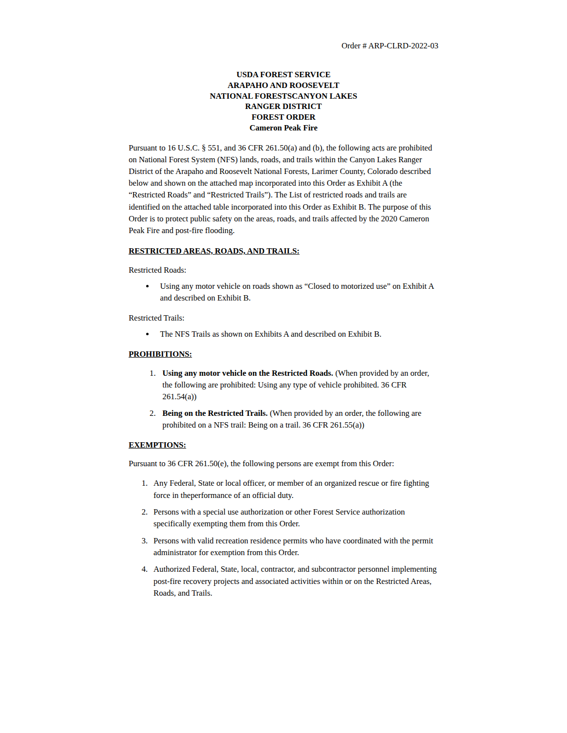Order # ARP-CLRD-2022-03
USDA FOREST SERVICE ARAPAHO AND ROOSEVELT NATIONAL FORESTSCANYON LAKES RANGER DISTRICT FOREST ORDER Cameron Peak Fire
Pursuant to 16 U.S.C. § 551, and 36 CFR 261.50(a) and (b), the following acts are prohibited on National Forest System (NFS) lands, roads, and trails within the Canyon Lakes Ranger District of the Arapaho and Roosevelt National Forests, Larimer County, Colorado described below and shown on the attached map incorporated into this Order as Exhibit A (the “Restricted Roads” and “Restricted Trails”). The List of restricted roads and trails are identified on the attached table incorporated into this Order as Exhibit B. The purpose of this Order is to protect public safety on the areas, roads, and trails affected by the 2020 Cameron Peak Fire and post-fire flooding.
RESTRICTED AREAS, ROADS, AND TRAILS:
Restricted Roads:
Using any motor vehicle on roads shown as “Closed to motorized use” on Exhibit A and described on Exhibit B.
Restricted Trails:
The NFS Trails as shown on Exhibits A and described on Exhibit B.
PROHIBITIONS:
Using any motor vehicle on the Restricted Roads. (When provided by an order, the following are prohibited: Using any type of vehicle prohibited. 36 CFR 261.54(a))
Being on the Restricted Trails. (When provided by an order, the following are prohibited on a NFS trail: Being on a trail. 36 CFR 261.55(a))
EXEMPTIONS:
Pursuant to 36 CFR 261.50(e), the following persons are exempt from this Order:
Any Federal, State or local officer, or member of an organized rescue or fire fighting force in theperformance of an official duty.
Persons with a special use authorization or other Forest Service authorization specifically exempting them from this Order.
Persons with valid recreation residence permits who have coordinated with the permit administrator for exemption from this Order.
Authorized Federal, State, local, contractor, and subcontractor personnel implementing post-fire recovery projects and associated activities within or on the Restricted Areas, Roads, and Trails.